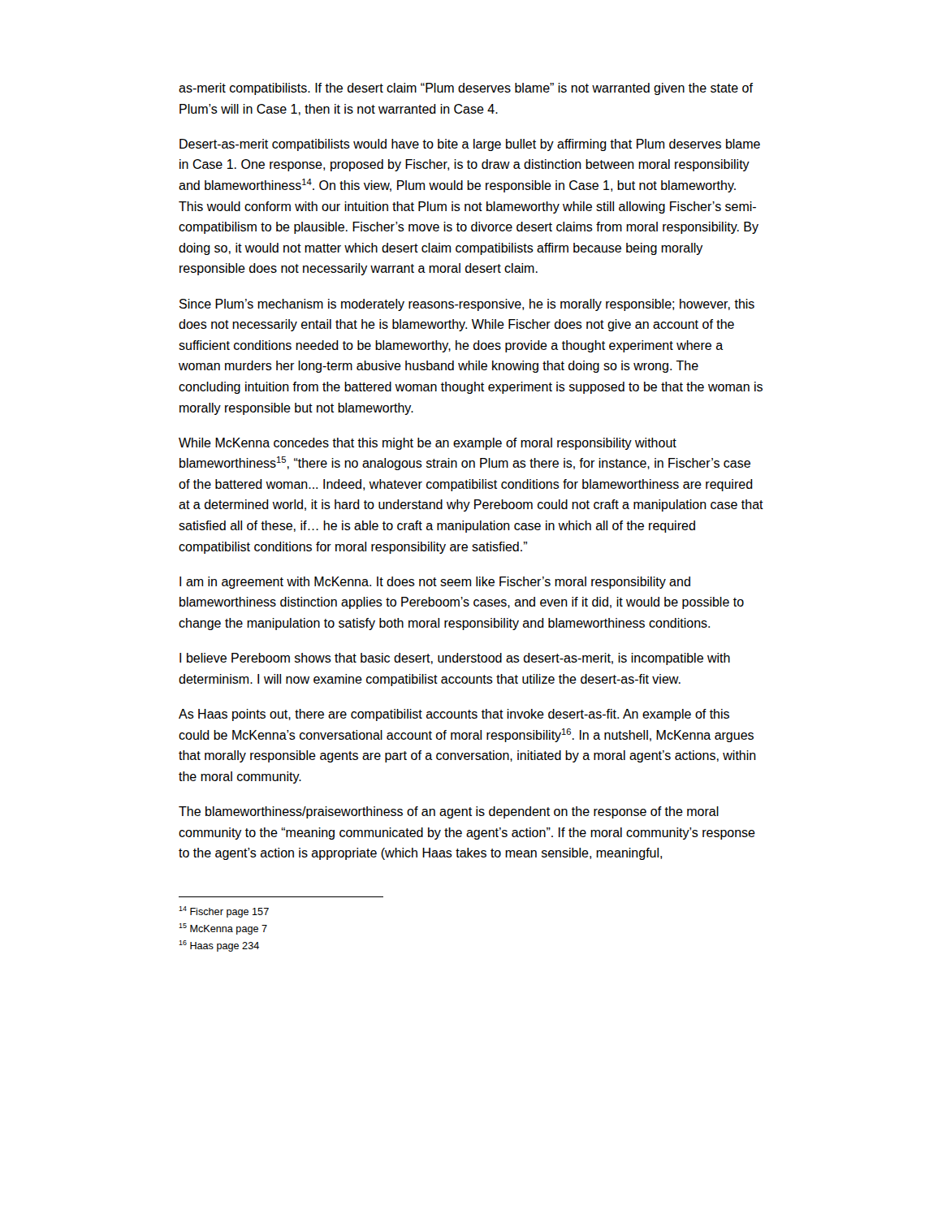as-merit compatibilists. If the desert claim “Plum deserves blame” is not warranted given the state of Plum’s will in Case 1, then it is not warranted in Case 4.
Desert-as-merit compatibilists would have to bite a large bullet by affirming that Plum deserves blame in Case 1. One response, proposed by Fischer, is to draw a distinction between moral responsibility and blameworthiness14. On this view, Plum would be responsible in Case 1, but not blameworthy. This would conform with our intuition that Plum is not blameworthy while still allowing Fischer’s semi-compatibilism to be plausible. Fischer’s move is to divorce desert claims from moral responsibility. By doing so, it would not matter which desert claim compatibilists affirm because being morally responsible does not necessarily warrant a moral desert claim.
Since Plum’s mechanism is moderately reasons-responsive, he is morally responsible; however, this does not necessarily entail that he is blameworthy. While Fischer does not give an account of the sufficient conditions needed to be blameworthy, he does provide a thought experiment where a woman murders her long-term abusive husband while knowing that doing so is wrong. The concluding intuition from the battered woman thought experiment is supposed to be that the woman is morally responsible but not blameworthy.
While McKenna concedes that this might be an example of moral responsibility without blameworthiness15, “there is no analogous strain on Plum as there is, for instance, in Fischer’s case of the battered woman... Indeed, whatever compatibilist conditions for blameworthiness are required at a determined world, it is hard to understand why Pereboom could not craft a manipulation case that satisfied all of these, if… he is able to craft a manipulation case in which all of the required compatibilist conditions for moral responsibility are satisfied.”
I am in agreement with McKenna. It does not seem like Fischer’s moral responsibility and blameworthiness distinction applies to Pereboom’s cases, and even if it did, it would be possible to change the manipulation to satisfy both moral responsibility and blameworthiness conditions.
I believe Pereboom shows that basic desert, understood as desert-as-merit, is incompatible with determinism. I will now examine compatibilist accounts that utilize the desert-as-fit view.
As Haas points out, there are compatibilist accounts that invoke desert-as-fit. An example of this could be McKenna’s conversational account of moral responsibility16. In a nutshell, McKenna argues that morally responsible agents are part of a conversation, initiated by a moral agent’s actions, within the moral community.
The blameworthiness/praiseworthiness of an agent is dependent on the response of the moral community to the “meaning communicated by the agent’s action”. If the moral community’s response to the agent’s action is appropriate (which Haas takes to mean sensible, meaningful,
14 Fischer page 157
15 McKenna page 7
16 Haas page 234